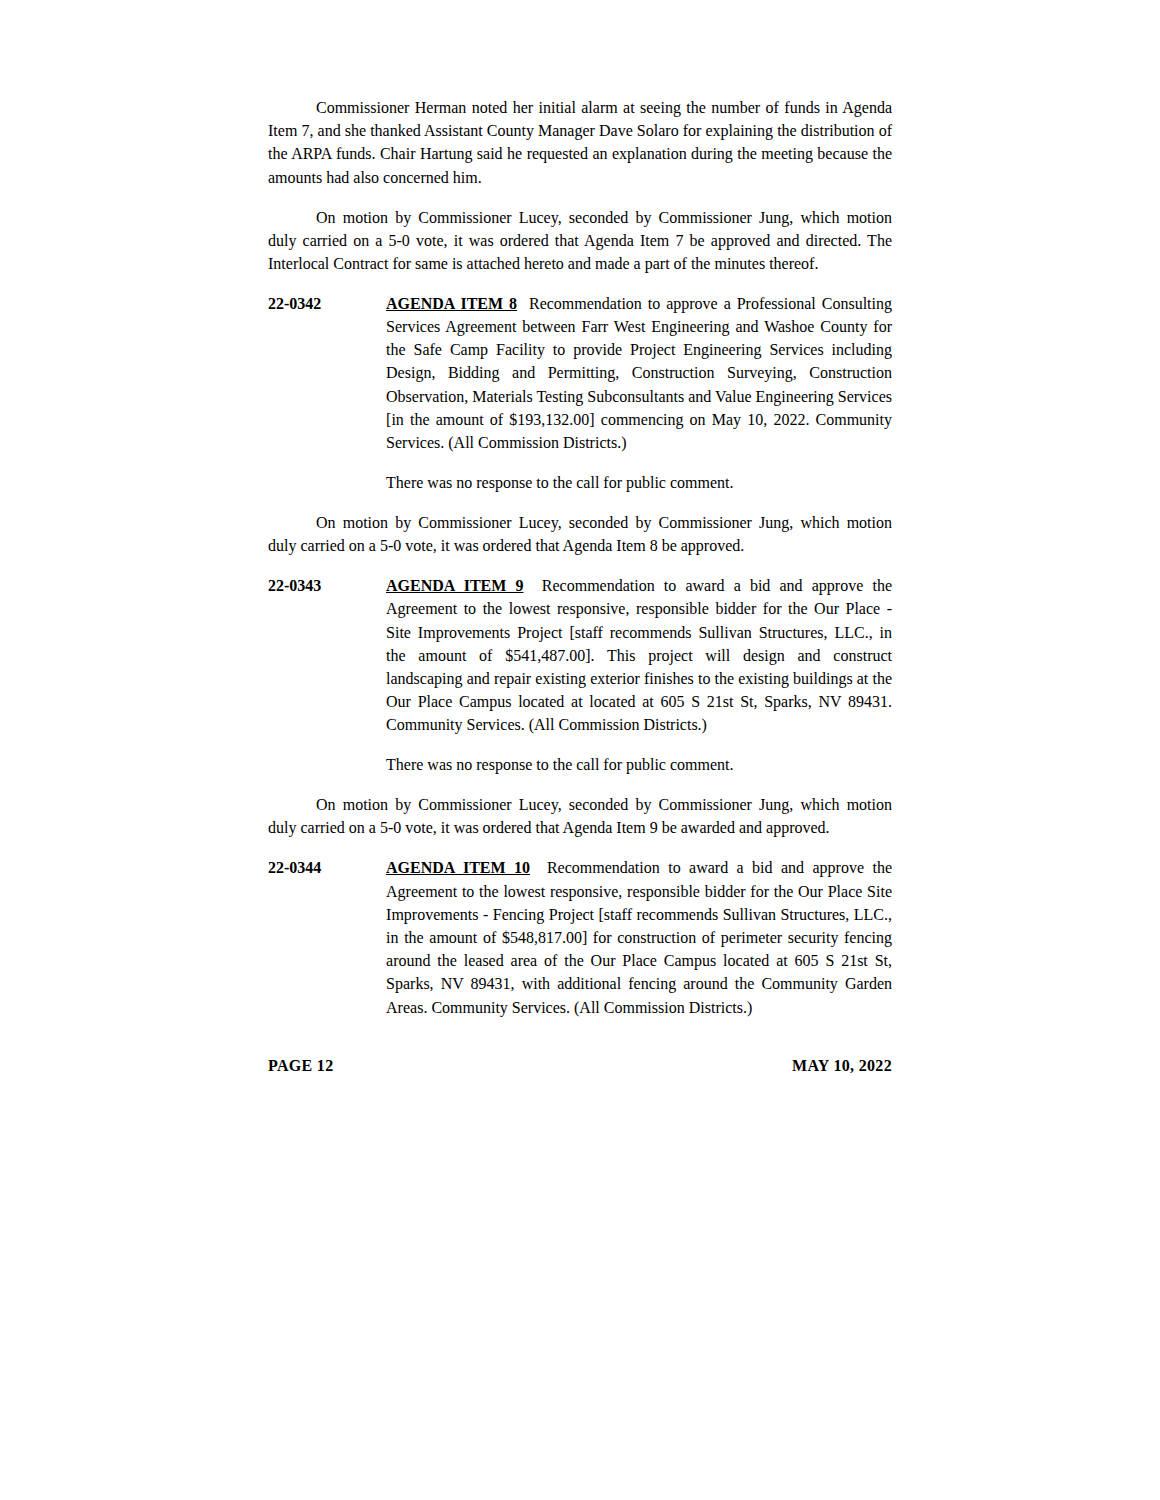Commissioner Herman noted her initial alarm at seeing the number of funds in Agenda Item 7, and she thanked Assistant County Manager Dave Solaro for explaining the distribution of the ARPA funds. Chair Hartung said he requested an explanation during the meeting because the amounts had also concerned him.
On motion by Commissioner Lucey, seconded by Commissioner Jung, which motion duly carried on a 5-0 vote, it was ordered that Agenda Item 7 be approved and directed. The Interlocal Contract for same is attached hereto and made a part of the minutes thereof.
22-0342
AGENDA ITEM 8 Recommendation to approve a Professional Consulting Services Agreement between Farr West Engineering and Washoe County for the Safe Camp Facility to provide Project Engineering Services including Design, Bidding and Permitting, Construction Surveying, Construction Observation, Materials Testing Subconsultants and Value Engineering Services [in the amount of $193,132.00] commencing on May 10, 2022. Community Services. (All Commission Districts.)
There was no response to the call for public comment.
On motion by Commissioner Lucey, seconded by Commissioner Jung, which motion duly carried on a 5-0 vote, it was ordered that Agenda Item 8 be approved.
22-0343
AGENDA ITEM 9 Recommendation to award a bid and approve the Agreement to the lowest responsive, responsible bidder for the Our Place - Site Improvements Project [staff recommends Sullivan Structures, LLC., in the amount of $541,487.00]. This project will design and construct landscaping and repair existing exterior finishes to the existing buildings at the Our Place Campus located at located at 605 S 21st St, Sparks, NV 89431. Community Services. (All Commission Districts.)
There was no response to the call for public comment.
On motion by Commissioner Lucey, seconded by Commissioner Jung, which motion duly carried on a 5-0 vote, it was ordered that Agenda Item 9 be awarded and approved.
22-0344
AGENDA ITEM 10 Recommendation to award a bid and approve the Agreement to the lowest responsive, responsible bidder for the Our Place Site Improvements - Fencing Project [staff recommends Sullivan Structures, LLC., in the amount of $548,817.00] for construction of perimeter security fencing around the leased area of the Our Place Campus located at 605 S 21st St, Sparks, NV 89431, with additional fencing around the Community Garden Areas. Community Services. (All Commission Districts.)
PAGE 12
MAY 10, 2022